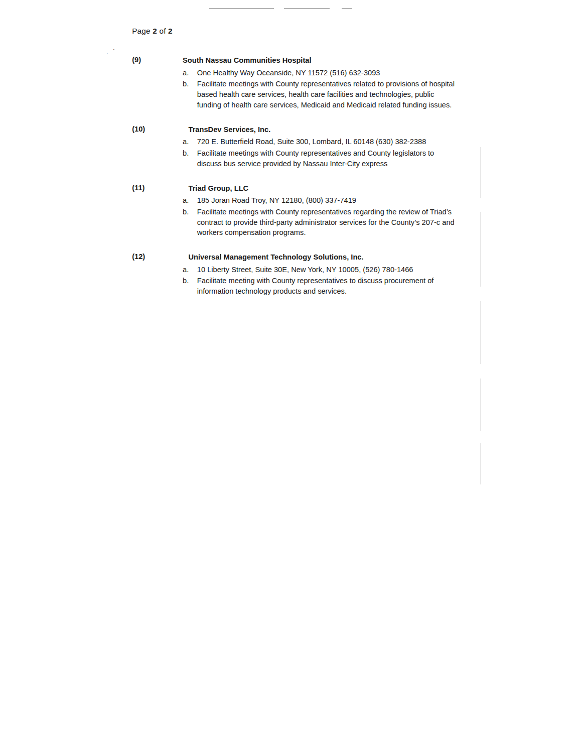. `
Page 2 of 2
(9)
South Nassau Communities Hospital
a. One Healthy Way Oceanside, NY 11572 (516) 632-3093
b. Facilitate meetings with County representatives related to provisions of hospital based health care services, health care facilities and technologies, public funding of health care services, Medicaid and Medicaid related funding issues.
(10)
TransDev Services, Inc.
a. 720 E. Butterfield Road, Suite 300, Lombard, IL 60148 (630) 382-2388
b. Facilitate meetings with County representatives and County legislators to discuss bus service provided by Nassau Inter-City express
(11)
Triad Group, LLC
a. 185 Joran Road Troy, NY 12180, (800) 337-7419
b. Facilitate meetings with County representatives regarding the review of Triad’s contract to provide third-party administrator services for the County’s 207-c and workers compensation programs.
(12)
Universal Management Technology Solutions, Inc.
a. 10 Liberty Street, Suite 30E, New York, NY 10005, (526) 780-1466
b. Facilitate meeting with County representatives to discuss procurement of information technology products and services.